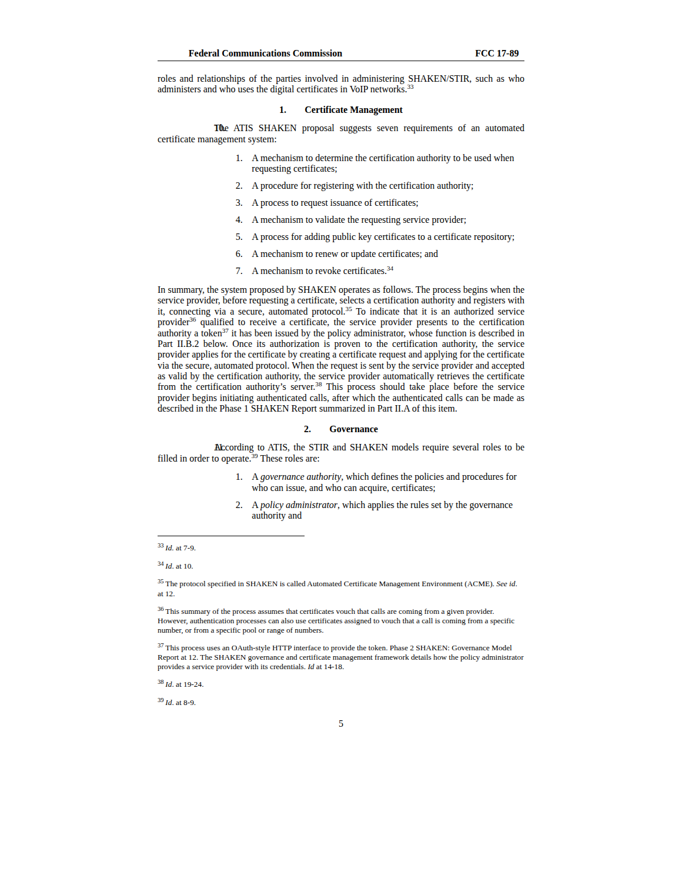Federal Communications Commission FCC 17-89
roles and relationships of the parties involved in administering SHAKEN/STIR, such as who administers and who uses the digital certificates in VoIP networks.33
1. Certificate Management
10. The ATIS SHAKEN proposal suggests seven requirements of an automated certificate management system:
A mechanism to determine the certification authority to be used when requesting certificates;
A procedure for registering with the certification authority;
A process to request issuance of certificates;
A mechanism to validate the requesting service provider;
A process for adding public key certificates to a certificate repository;
A mechanism to renew or update certificates; and
A mechanism to revoke certificates.34
In summary, the system proposed by SHAKEN operates as follows. The process begins when the service provider, before requesting a certificate, selects a certification authority and registers with it, connecting via a secure, automated protocol.35 To indicate that it is an authorized service provider36 qualified to receive a certificate, the service provider presents to the certification authority a token37 it has been issued by the policy administrator, whose function is described in Part II.B.2 below. Once its authorization is proven to the certification authority, the service provider applies for the certificate by creating a certificate request and applying for the certificate via the secure, automated protocol. When the request is sent by the service provider and accepted as valid by the certification authority, the service provider automatically retrieves the certificate from the certification authority’s server.38 This process should take place before the service provider begins initiating authenticated calls, after which the authenticated calls can be made as described in the Phase 1 SHAKEN Report summarized in Part II.A of this item.
2. Governance
11. According to ATIS, the STIR and SHAKEN models require several roles to be filled in order to operate.39 These roles are:
A governance authority, which defines the policies and procedures for who can issue, and who can acquire, certificates;
A policy administrator, which applies the rules set by the governance authority and
33 Id. at 7-9.
34 Id. at 10.
35 The protocol specified in SHAKEN is called Automated Certificate Management Environment (ACME). See id. at 12.
36 This summary of the process assumes that certificates vouch that calls are coming from a given provider. However, authentication processes can also use certificates assigned to vouch that a call is coming from a specific number, or from a specific pool or range of numbers.
37 This process uses an OAuth-style HTTP interface to provide the token. Phase 2 SHAKEN: Governance Model Report at 12. The SHAKEN governance and certificate management framework details how the policy administrator provides a service provider with its credentials. Id at 14-18.
38 Id. at 19-24.
39 Id. at 8-9.
5